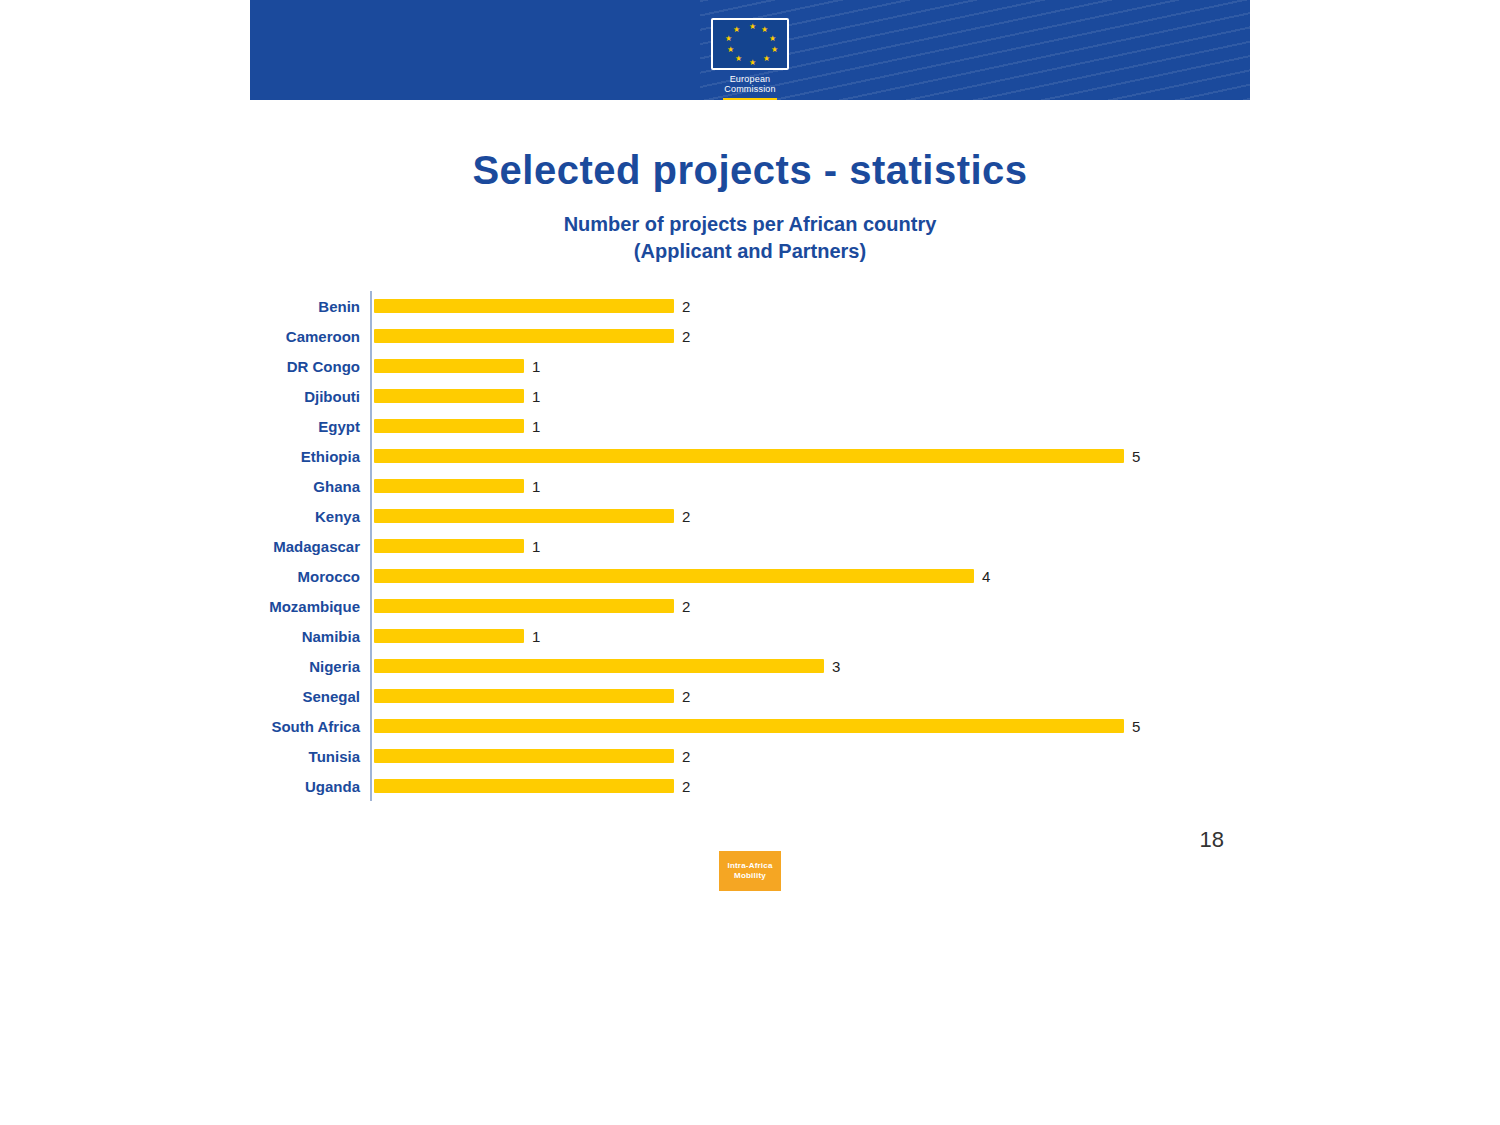★ ★ ★ ★ ★ ★ ★ ★ ★ ★
European
Commission
Selected projects - statistics
Number of projects per African country
(Applicant and Partners)
Benin
2
Cameroon
2
DR Congo
1
Djibouti
1
Egypt
1
Ethiopia
5
Ghana
1
Kenya
2
Madagascar
1
Morocco
4
Mozambique
2
Namibia
1
Nigeria
3
Senegal
2
South Africa
5
Tunisia
2
Uganda
2
18
Intra-Africa
Mobility